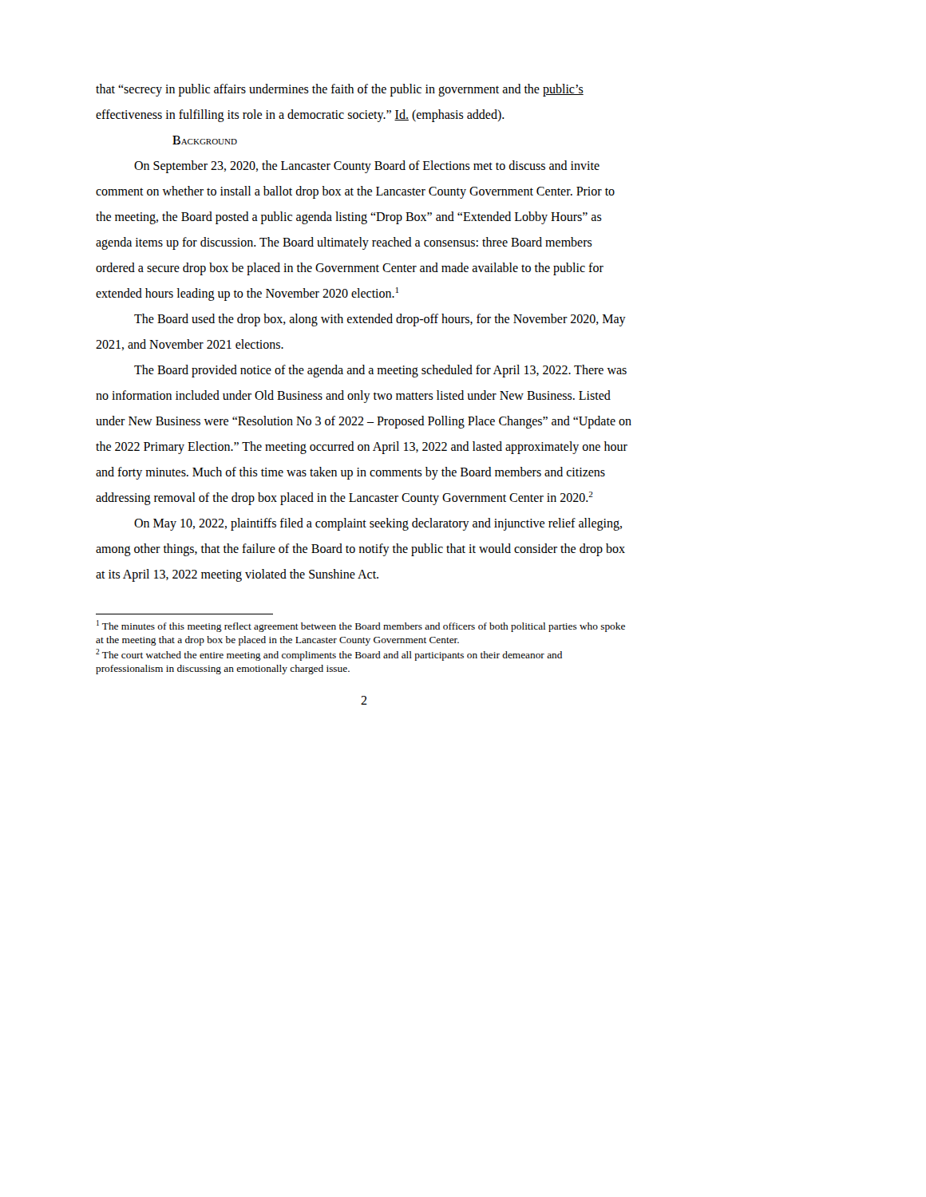that “secrecy in public affairs undermines the faith of the public in government and the public’s effectiveness in fulfilling its role in a democratic society.” Id. (emphasis added).
I. Background
On September 23, 2020, the Lancaster County Board of Elections met to discuss and invite comment on whether to install a ballot drop box at the Lancaster County Government Center. Prior to the meeting, the Board posted a public agenda listing “Drop Box” and “Extended Lobby Hours” as agenda items up for discussion. The Board ultimately reached a consensus: three Board members ordered a secure drop box be placed in the Government Center and made available to the public for extended hours leading up to the November 2020 election.1
The Board used the drop box, along with extended drop-off hours, for the November 2020, May 2021, and November 2021 elections.
The Board provided notice of the agenda and a meeting scheduled for April 13, 2022. There was no information included under Old Business and only two matters listed under New Business. Listed under New Business were “Resolution No 3 of 2022 – Proposed Polling Place Changes” and “Update on the 2022 Primary Election.” The meeting occurred on April 13, 2022 and lasted approximately one hour and forty minutes. Much of this time was taken up in comments by the Board members and citizens addressing removal of the drop box placed in the Lancaster County Government Center in 2020.2
On May 10, 2022, plaintiffs filed a complaint seeking declaratory and injunctive relief alleging, among other things, that the failure of the Board to notify the public that it would consider the drop box at its April 13, 2022 meeting violated the Sunshine Act.
1 The minutes of this meeting reflect agreement between the Board members and officers of both political parties who spoke at the meeting that a drop box be placed in the Lancaster County Government Center.
2 The court watched the entire meeting and compliments the Board and all participants on their demeanor and professionalism in discussing an emotionally charged issue.
2